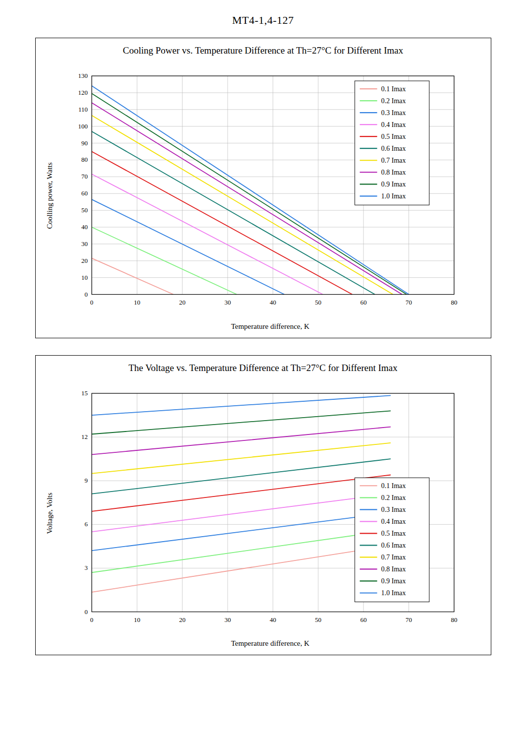MT4-1,4-127
Cooling Power vs. Temperature Difference at Th=27°C for Different Imax
Coolling power, Watts
X: 0..80 K -> 70..800 px (9.125 px per K) Y: 0..130 W -> 470..30 px (3.3846 px per W) 0 10 20 30 40 50 60 70 80 90 100 110 120 130 0 10 20 30 40 50 60 70 80 0.1 Imax 0.2 Imax 0.3 Imax 0.4 Imax 0.5 Imax 0.6 Imax 0.7 Imax 0.8 Imax 0.9 Imax 1.0 Imax
Temperature difference, K
The Voltage vs. Temperature Difference at Th=27°C for Different Imax
Voltage, Volts
X: 0..80 K -> 70..800 px Y: 0..15 V -> 470..30 px (29.333 px per V) 0 3 6 9 12 15 0 10 20 30 40 50 60 70 80 0.1 Imax 0.2 Imax 0.3 Imax 0.4 Imax 0.5 Imax 0.6 Imax 0.7 Imax 0.8 Imax 0.9 Imax 1.0 Imax
Temperature difference, K